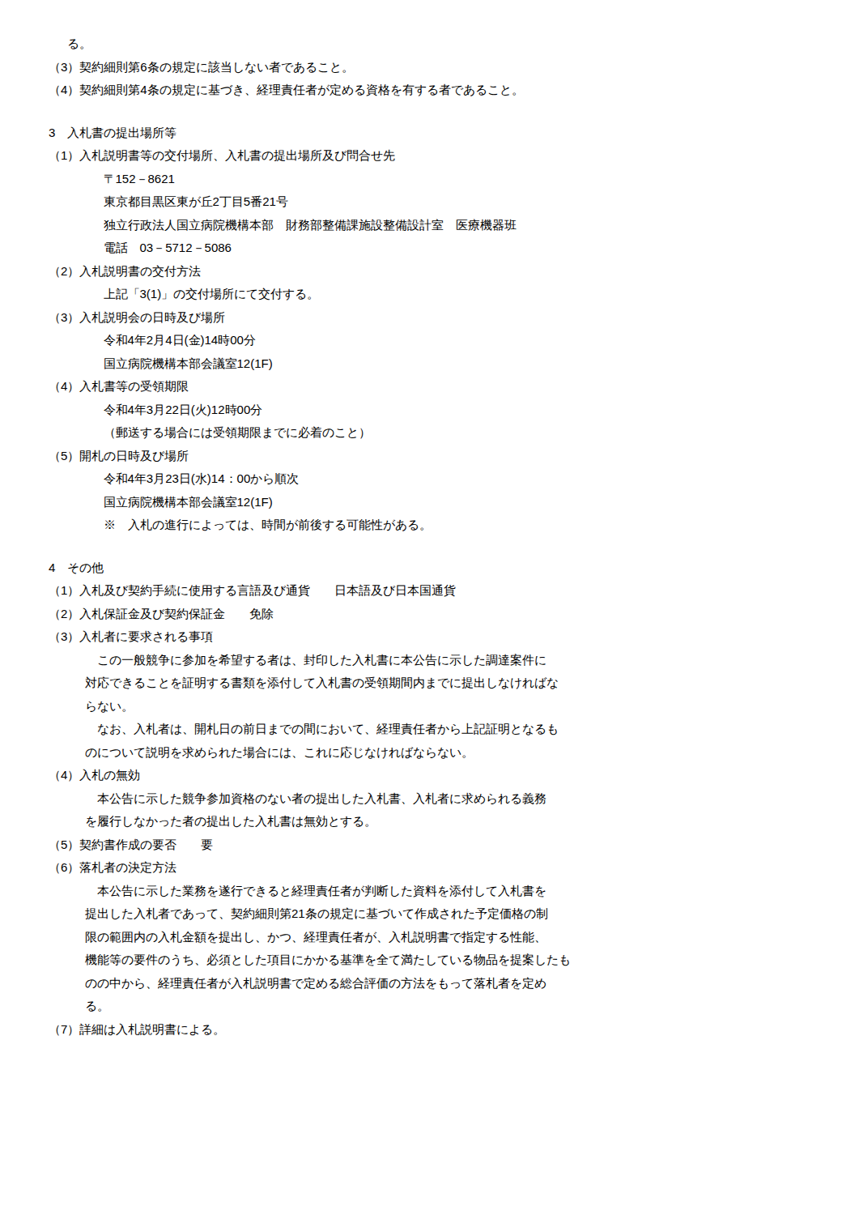る。
（3）契約細則第6条の規定に該当しない者であること。
（4）契約細則第4条の規定に基づき、経理責任者が定める資格を有する者であること。
3　入札書の提出場所等
（1）入札説明書等の交付場所、入札書の提出場所及び問合せ先
〒152－8621
東京都目黒区東が丘2丁目5番21号
独立行政法人国立病院機構本部　財務部整備課施設整備設計室　医療機器班
電話　03－5712－5086
（2）入札説明書の交付方法
上記「3(1)」の交付場所にて交付する。
（3）入札説明会の日時及び場所
令和4年2月4日(金)14時00分
国立病院機構本部会議室12(1F)
（4）入札書等の受領期限
令和4年3月22日(火)12時00分
（郵送する場合には受領期限までに必着のこと）
（5）開札の日時及び場所
令和4年3月23日(水)14：00から順次
国立病院機構本部会議室12(1F)
※　入札の進行によっては、時間が前後する可能性がある。
4　その他
（1）入札及び契約手続に使用する言語及び通貨　　日本語及び日本国通貨
（2）入札保証金及び契約保証金　　免除
（3）入札者に要求される事項
この一般競争に参加を希望する者は、封印した入札書に本公告に示した調達案件に
対応できることを証明する書類を添付して入札書の受領期間内までに提出しなければな
らない。
なお、入札者は、開札日の前日までの間において、経理責任者から上記証明となるも
のについて説明を求められた場合には、これに応じなければならない。
（4）入札の無効
本公告に示した競争参加資格のない者の提出した入札書、入札者に求められる義務
を履行しなかった者の提出した入札書は無効とする。
（5）契約書作成の要否　　要
（6）落札者の決定方法
本公告に示した業務を遂行できると経理責任者が判断した資料を添付して入札書を
提出した入札者であって、契約細則第21条の規定に基づいて作成された予定価格の制
限の範囲内の入札金額を提出し、かつ、経理責任者が、入札説明書で指定する性能、
機能等の要件のうち、必須とした項目にかかる基準を全て満たしている物品を提案したも
のの中から、経理責任者が入札説明書で定める総合評価の方法をもって落札者を定め
る。
（7）詳細は入札説明書による。